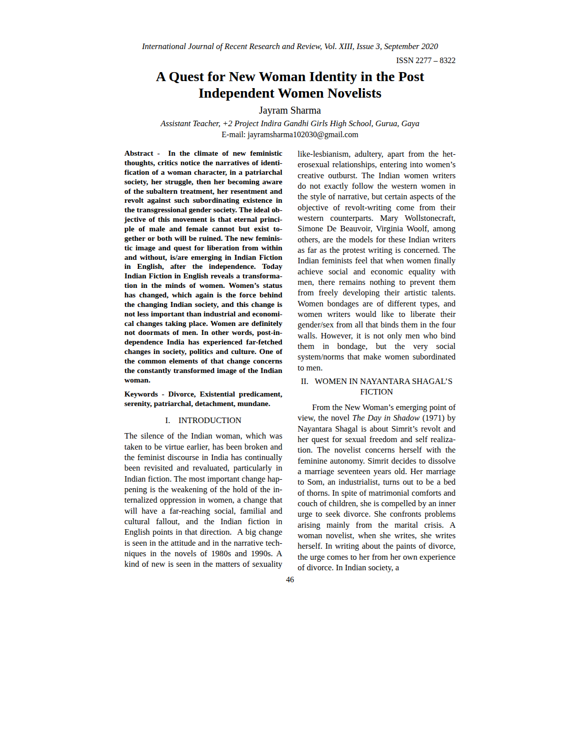International Journal of Recent Research and Review, Vol. XIII, Issue 3, September 2020
ISSN 2277 – 8322
A Quest for New Woman Identity in the Post Independent Women Novelists
Jayram Sharma
Assistant Teacher, +2 Project Indira Gandhi Girls High School, Gurua, Gaya
E-mail: jayramsharma102030@gmail.com
Abstract - In the climate of new feministic thoughts, critics notice the narratives of identification of a woman character, in a patriarchal society, her struggle, then her becoming aware of the subaltern treatment, her resentment and revolt against such subordinating existence in the transgressional gender society. The ideal objective of this movement is that eternal principle of male and female cannot but exist together or both will be ruined. The new feministic image and quest for liberation from within and without, is/are emerging in Indian Fiction in English, after the independence. Today Indian Fiction in English reveals a transformation in the minds of women. Women’s status has changed, which again is the force behind the changing Indian society, and this change is not less important than industrial and economical changes taking place. Women are definitely not doormats of men. In other words, post-independence India has experienced far-fetched changes in society, politics and culture. One of the common elements of that change concerns the constantly transformed image of the Indian woman.
Keywords - Divorce, Existential predicament, serenity, patriarchal, detachment, mundane.
I. Introduction
The silence of the Indian woman, which was taken to be virtue earlier, has been broken and the feminist discourse in India has continually been revisited and revaluated, particularly in Indian fiction. The most important change happening is the weakening of the hold of the internalized oppression in women, a change that will have a far-reaching social, familial and cultural fallout, and the Indian fiction in English points in that direction. A big change is seen in the attitude and in the narrative techniques in the novels of 1980s and 1990s. A kind of new is seen in the matters of sexuality like-lesbianism, adultery, apart from the heterosexual relationships, entering into women’s creative outburst. The Indian women writers do not exactly follow the western women in the style of narrative, but certain aspects of the objective of revolt-writing come from their western counterparts. Mary Wollstonecraft, Simone De Beauvoir, Virginia Woolf, among others, are the models for these Indian writers as far as the protest writing is concerned. The Indian feminists feel that when women finally achieve social and economic equality with men, there remains nothing to prevent them from freely developing their artistic talents. Women bondages are of different types, and women writers would like to liberate their gender/sex from all that binds them in the four walls. However, it is not only men who bind them in bondage, but the very social system/norms that make women subordinated to men.
II. Women in Nayantara Shagal’s Fiction
From the New Woman’s emerging point of view, the novel The Day in Shadow (1971) by Nayantara Shagal is about Simrit’s revolt and her quest for sexual freedom and self realization. The novelist concerns herself with the feminine autonomy. Simrit decides to dissolve a marriage seventeen years old. Her marriage to Som, an industrialist, turns out to be a bed of thorns. In spite of matrimonial comforts and couch of children, she is compelled by an inner urge to seek divorce. She confronts problems arising mainly from the marital crisis. A woman novelist, when she writes, she writes herself. In writing about the paints of divorce, the urge comes to her from her own experience of divorce. In Indian society, a
46